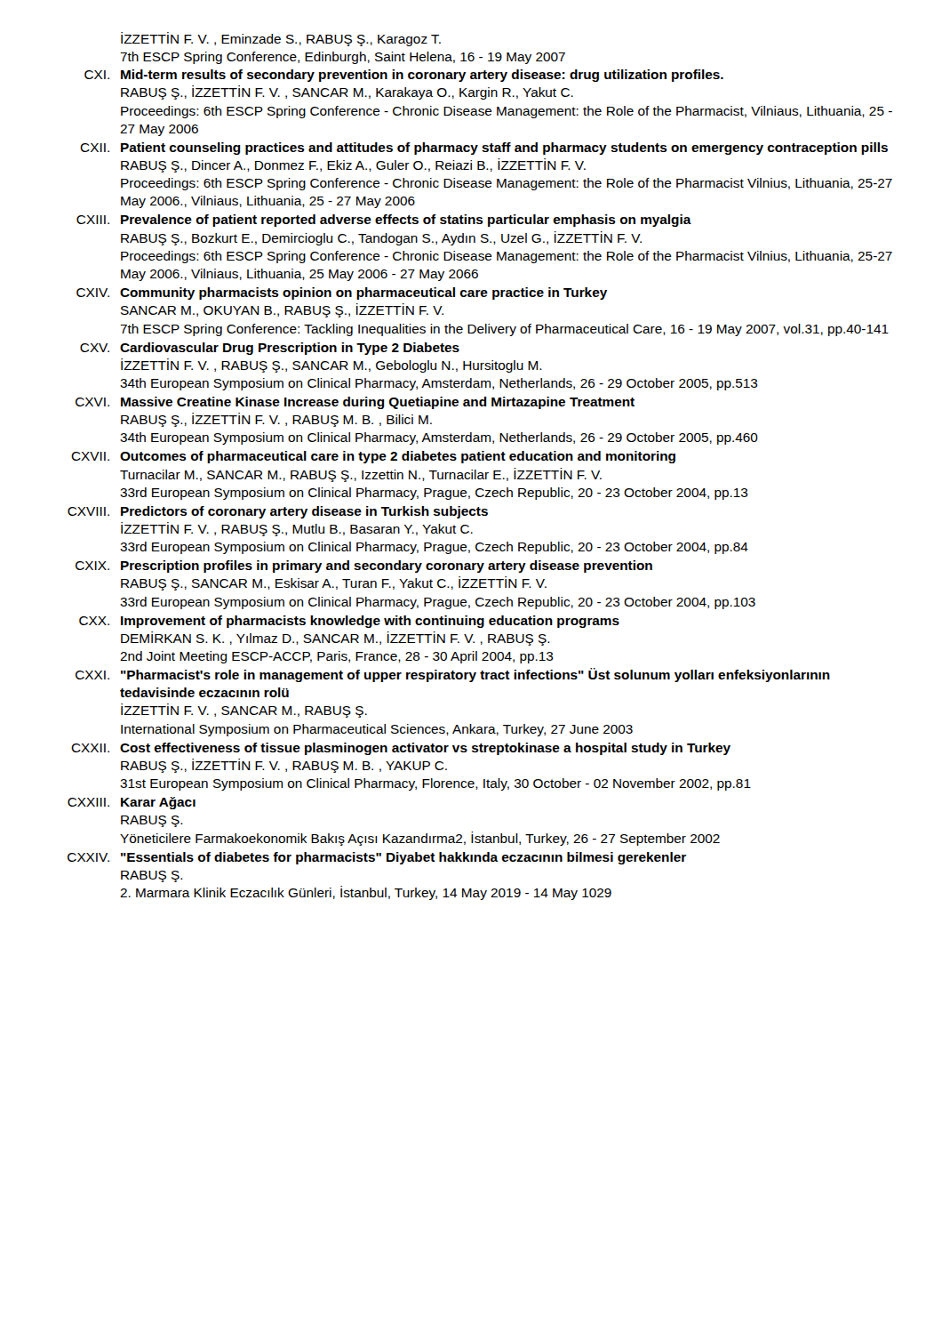İZZETTİN F. V. , Eminzade S., RABUŞ Ş., Karagoz T.
7th ESCP Spring Conference, Edinburgh, Saint Helena, 16 - 19 May 2007
CXI. Mid-term results of secondary prevention in coronary artery disease: drug utilization profiles. RABUŞ Ş., İZZETTİN F. V. , SANCAR M., Karakaya O., Kargin R., Yakut C. Proceedings: 6th ESCP Spring Conference - Chronic Disease Management: the Role of the Pharmacist, Vilniaus, Lithuania, 25 - 27 May 2006
CXII. Patient counseling practices and attitudes of pharmacy staff and pharmacy students on emergency contraception pills RABUŞ Ş., Dincer A., Donmez F., Ekiz A., Guler O., Reiazi B., İZZETTİN F. V. Proceedings: 6th ESCP Spring Conference - Chronic Disease Management: the Role of the Pharmacist Vilnius, Lithuania, 25-27 May 2006., Vilniaus, Lithuania, 25 - 27 May 2006
CXIII. Prevalence of patient reported adverse effects of statins particular emphasis on myalgia RABUŞ Ş., Bozkurt E., Demircioglu C., Tandogan S., Aydın S., Uzel G., İZZETTİN F. V. Proceedings: 6th ESCP Spring Conference - Chronic Disease Management: the Role of the Pharmacist Vilnius, Lithuania, 25-27 May 2006., Vilniaus, Lithuania, 25 May 2006 - 27 May 2066
CXIV. Community pharmacists opinion on pharmaceutical care practice in Turkey SANCAR M., OKUYAN B., RABUŞ Ş., İZZETTİN F. V. 7th ESCP Spring Conference: Tackling Inequalities in the Delivery of Pharmaceutical Care, 16 - 19 May 2007, vol.31, pp.40-141
CXV. Cardiovascular Drug Prescription in Type 2 Diabetes İZZETTİN F. V. , RABUŞ Ş., SANCAR M., Gebologlu N., Hursitoglu M. 34th European Symposium on Clinical Pharmacy, Amsterdam, Netherlands, 26 - 29 October 2005, pp.513
CXVI. Massive Creatine Kinase Increase during Quetiapine and Mirtazapine Treatment RABUŞ Ş., İZZETTİN F. V. , RABUŞ M. B. , Bilici M. 34th European Symposium on Clinical Pharmacy, Amsterdam, Netherlands, 26 - 29 October 2005, pp.460
CXVII. Outcomes of pharmaceutical care in type 2 diabetes patient education and monitoring Turnacilar M., SANCAR M., RABUŞ Ş., Izzettin N., Turnacilar E., İZZETTİN F. V. 33rd European Symposium on Clinical Pharmacy, Prague, Czech Republic, 20 - 23 October 2004, pp.13
CXVIII. Predictors of coronary artery disease in Turkish subjects İZZETTİN F. V. , RABUŞ Ş., Mutlu B., Basaran Y., Yakut C. 33rd European Symposium on Clinical Pharmacy, Prague, Czech Republic, 20 - 23 October 2004, pp.84
CXIX. Prescription profiles in primary and secondary coronary artery disease prevention RABUŞ Ş., SANCAR M., Eskisar A., Turan F., Yakut C., İZZETTİN F. V. 33rd European Symposium on Clinical Pharmacy, Prague, Czech Republic, 20 - 23 October 2004, pp.103
CXX. Improvement of pharmacists knowledge with continuing education programs DEMİRKAN S. K. , Yılmaz D., SANCAR M., İZZETTİN F. V. , RABUŞ Ş. 2nd Joint Meeting ESCP-ACCP, Paris, France, 28 - 30 April 2004, pp.13
CXXI. "Pharmacist's role in management of upper respiratory tract infections" Üst solunum yolları enfeksiyonlarının tedavisinde eczacının rolü İZZETTİN F. V. , SANCAR M., RABUŞ Ş. International Symposium on Pharmaceutical Sciences, Ankara, Turkey, 27 June 2003
CXXII. Cost effectiveness of tissue plasminogen activator vs streptokinase a hospital study in Turkey RABUŞ Ş., İZZETTİN F. V. , RABUŞ M. B. , YAKUP C. 31st European Symposium on Clinical Pharmacy, Florence, Italy, 30 October - 02 November 2002, pp.81
CXXIII. Karar Ağacı RABUŞ Ş. Yöneticilere Farmakoekonomik Bakış Açısı Kazandırma2, İstanbul, Turkey, 26 - 27 September 2002
CXXIV. "Essentials of diabetes for pharmacists" Diyabet hakkında eczacının bilmesi gerekenler RABUŞ Ş. 2. Marmara Klinik Eczacılık Günleri, İstanbul, Turkey, 14 May 2019 - 14 May 1029